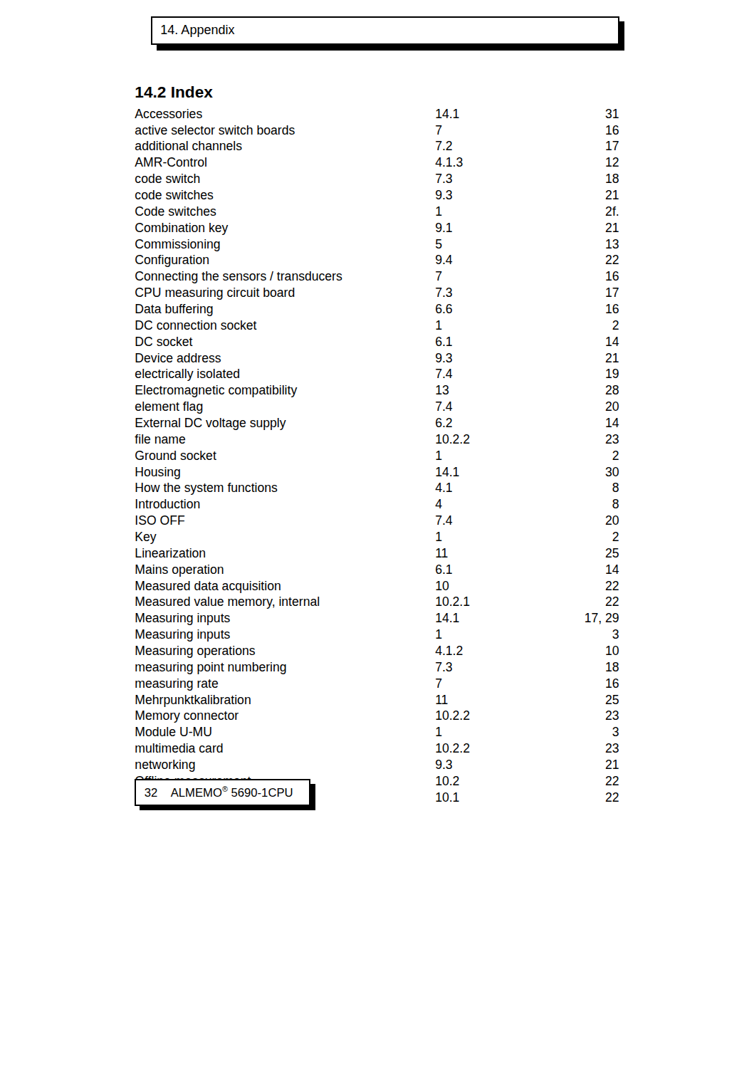14. Appendix
14.2 Index
| Accessories | 14.1 | 31 |
| active selector switch boards | 7 | 16 |
| additional channels | 7.2 | 17 |
| AMR-Control | 4.1.3 | 12 |
| code switch | 7.3 | 18 |
| code switches | 9.3 | 21 |
| Code switches | 1 | 2f. |
| Combination key | 9.1 | 21 |
| Commissioning | 5 | 13 |
| Configuration | 9.4 | 22 |
| Connecting the sensors / transducers | 7 | 16 |
| CPU measuring circuit board | 7.3 | 17 |
| Data buffering | 6.6 | 16 |
| DC connection socket | 1 | 2 |
| DC socket | 6.1 | 14 |
| Device address | 9.3 | 21 |
| electrically isolated | 7.4 | 19 |
| Electromagnetic compatibility | 13 | 28 |
| element flag | 7.4 | 20 |
| External DC voltage supply | 6.2 | 14 |
| file name | 10.2.2 | 23 |
| Ground socket | 1 | 2 |
| Housing | 14.1 | 30 |
| How the system functions | 4.1 | 8 |
| Introduction | 4 | 8 |
| ISO OFF | 7.4 | 20 |
| Key | 1 | 2 |
| Linearization | 11 | 25 |
| Mains operation | 6.1 | 14 |
| Measured data acquisition | 10 | 22 |
| Measured value memory, internal | 10.2.1 | 22 |
| Measuring inputs | 14.1 | 17, 29 |
| Measuring inputs | 1 | 3 |
| Measuring operations | 4.1.2 | 10 |
| measuring point numbering | 7.3 | 18 |
| measuring rate | 7 | 16 |
| Mehrpunktkalibration | 11 | 25 |
| Memory connector | 10.2.2 | 23 |
| Module U-MU | 1 | 3 |
| multimedia card | 10.2.2 | 23 |
| networking | 9.3 | 21 |
| Offline measurement | 10.2 | 22 |
| Online measurement with PC | 10.1 | 22 |
32 ALMEMO® 5690-1CPU